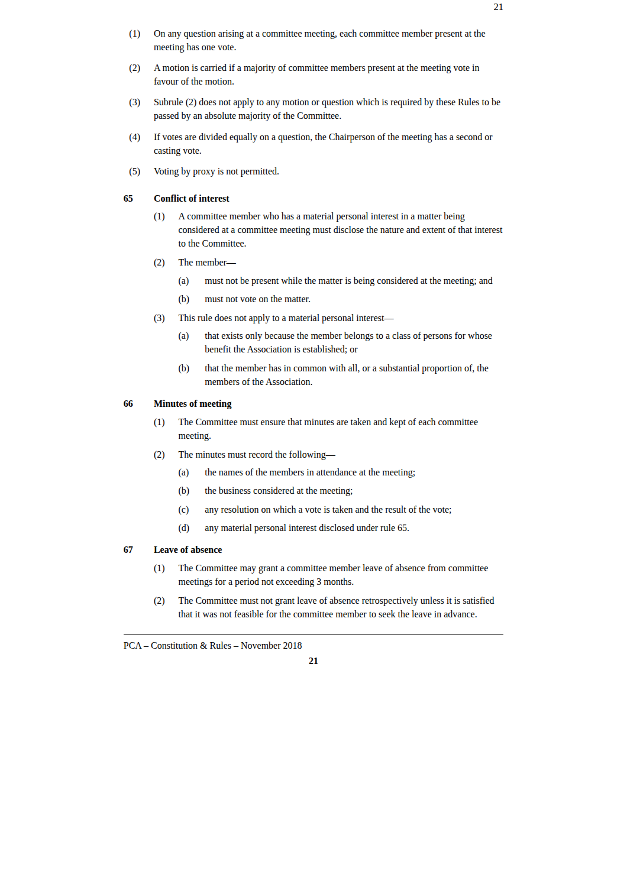21
(1) On any question arising at a committee meeting, each committee member present at the meeting has one vote.
(2) A motion is carried if a majority of committee members present at the meeting vote in favour of the motion.
(3) Subrule (2) does not apply to any motion or question which is required by these Rules to be passed by an absolute majority of the Committee.
(4) If votes are divided equally on a question, the Chairperson of the meeting has a second or casting vote.
(5) Voting by proxy is not permitted.
65 Conflict of interest
(1) A committee member who has a material personal interest in a matter being considered at a committee meeting must disclose the nature and extent of that interest to the Committee.
(2) The member—
(a) must not be present while the matter is being considered at the meeting; and
(b) must not vote on the matter.
(3) This rule does not apply to a material personal interest—
(a) that exists only because the member belongs to a class of persons for whose benefit the Association is established; or
(b) that the member has in common with all, or a substantial proportion of, the members of the Association.
66 Minutes of meeting
(1) The Committee must ensure that minutes are taken and kept of each committee meeting.
(2) The minutes must record the following—
(a) the names of the members in attendance at the meeting;
(b) the business considered at the meeting;
(c) any resolution on which a vote is taken and the result of the vote;
(d) any material personal interest disclosed under rule 65.
67 Leave of absence
(1) The Committee may grant a committee member leave of absence from committee meetings for a period not exceeding 3 months.
(2) The Committee must not grant leave of absence retrospectively unless it is satisfied that it was not feasible for the committee member to seek the leave in advance.
PCA – Constitution & Rules – November 2018
21